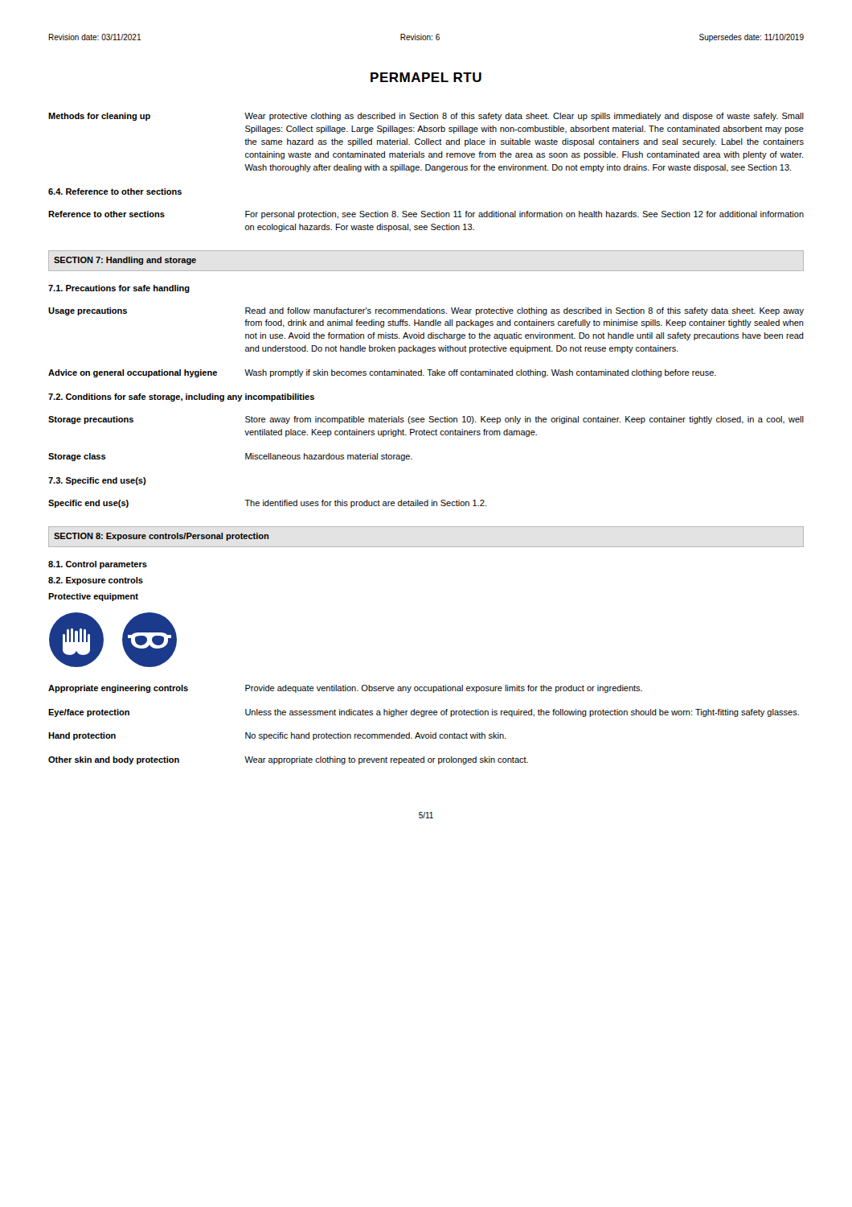Revision date: 03/11/2021 Revision: 6 Supersedes date: 11/10/2019
PERMAPEL RTU
| Methods for cleaning up | Wear protective clothing as described in Section 8 of this safety data sheet. Clear up spills immediately and dispose of waste safely. Small Spillages: Collect spillage. Large Spillages: Absorb spillage with non-combustible, absorbent material. The contaminated absorbent may pose the same hazard as the spilled material. Collect and place in suitable waste disposal containers and seal securely. Label the containers containing waste and contaminated materials and remove from the area as soon as possible. Flush contaminated area with plenty of water. Wash thoroughly after dealing with a spillage. Dangerous for the environment. Do not empty into drains. For waste disposal, see Section 13. |
6.4. Reference to other sections
| Reference to other sections | For personal protection, see Section 8. See Section 11 for additional information on health hazards. See Section 12 for additional information on ecological hazards. For waste disposal, see Section 13. |
SECTION 7: Handling and storage
7.1. Precautions for safe handling
| Usage precautions | Read and follow manufacturer's recommendations. Wear protective clothing as described in Section 8 of this safety data sheet. Keep away from food, drink and animal feeding stuffs. Handle all packages and containers carefully to minimise spills. Keep container tightly sealed when not in use. Avoid the formation of mists. Avoid discharge to the aquatic environment. Do not handle until all safety precautions have been read and understood. Do not handle broken packages without protective equipment. Do not reuse empty containers. |
| Advice on general occupational hygiene | Wash promptly if skin becomes contaminated. Take off contaminated clothing. Wash contaminated clothing before reuse. |
7.2. Conditions for safe storage, including any incompatibilities
| Storage precautions | Store away from incompatible materials (see Section 10). Keep only in the original container. Keep container tightly closed, in a cool, well ventilated place. Keep containers upright. Protect containers from damage. |
| Storage class | Miscellaneous hazardous material storage. |
7.3. Specific end use(s)
| Specific end use(s) | The identified uses for this product are detailed in Section 1.2. |
SECTION 8: Exposure controls/Personal protection
8.1. Control parameters
8.2. Exposure controls
Protective equipment
| Appropriate engineering controls | Provide adequate ventilation. Observe any occupational exposure limits for the product or ingredients. |
| Eye/face protection | Unless the assessment indicates a higher degree of protection is required, the following protection should be worn: Tight-fitting safety glasses. |
| Hand protection | No specific hand protection recommended. Avoid contact with skin. |
| Other skin and body protection | Wear appropriate clothing to prevent repeated or prolonged skin contact. |
5/11